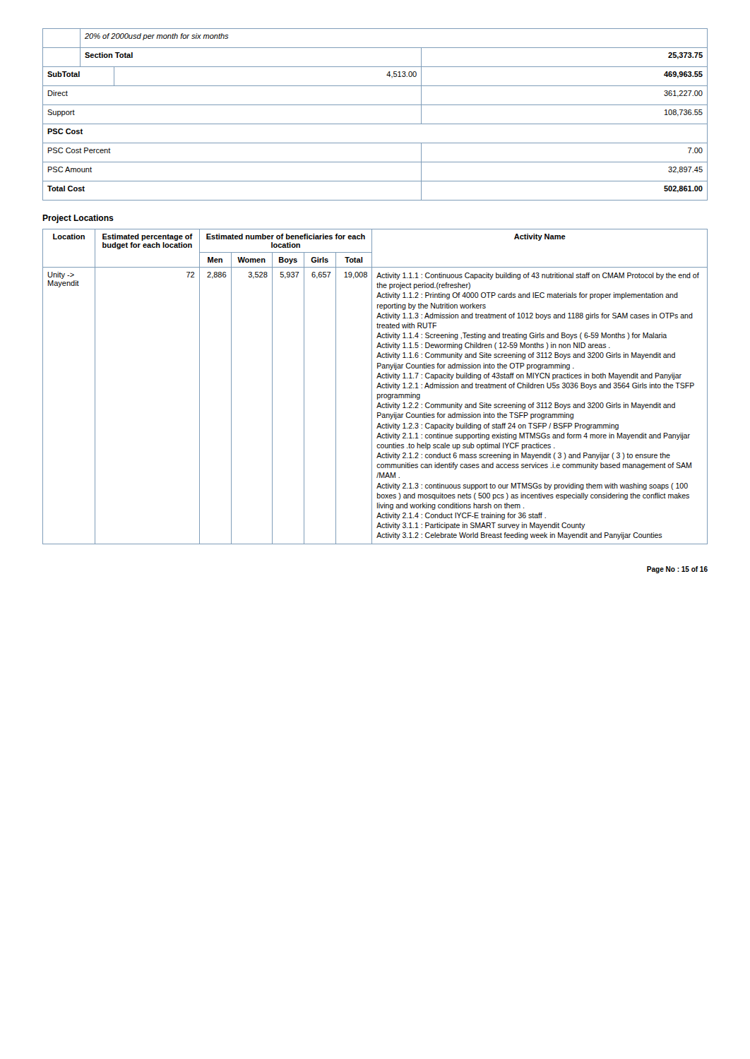| | 20% of 2000usd per month for six months |
| | Section Total | 25,373.75 |
| SubTotal | 4,513.00 | 469,963.55 |
| Direct | 361,227.00 |
| Support | 108,736.55 |
| PSC Cost |
| PSC Cost Percent | 7.00 |
| PSC Amount | 32,897.45 |
| Total Cost | 502,861.00 |
Project Locations
| Location | Estimated percentage of budget for each location | Estimated number of beneficiaries for each location | Activity Name |
| --- | --- | --- | --- |
| Men | Women | Boys | Girls | Total |
| Unity -> Mayendit | 72 | 2,886 | 3,528 | 5,937 | 6,657 | 19,008 | Activity 1.1.1 : Continuous Capacity building of 43 nutritional staff on CMAM Protocol by the end of the project period.(refresher) Activity 1.1.2 : Printing Of 4000 OTP cards and IEC materials for proper implementation and reporting by the Nutrition workers Activity 1.1.3 : Admission and treatment of 1012 boys and 1188 girls for SAM cases in OTPs and treated with RUTF Activity 1.1.4 : Screening ,Testing and treating Girls and Boys ( 6-59 Months ) for Malaria Activity 1.1.5 : Deworming Children ( 12-59 Months ) in non NID areas . Activity 1.1.6 : Community and Site screening of 3112 Boys and 3200 Girls in Mayendit and Panyijar Counties for admission into the OTP programming . Activity 1.1.7 : Capacity building of 43staff on MIYCN practices in both Mayendit and Panyijar Activity 1.2.1 : Admission and treatment of Children U5s 3036 Boys and 3564 Girls into the TSFP programming Activity 1.2.2 : Community and Site screening of 3112 Boys and 3200 Girls in Mayendit and Panyijar Counties for admission into the TSFP programming Activity 1.2.3 : Capacity building of staff 24 on TSFP / BSFP Programming Activity 2.1.1 : continue supporting existing MTMSGs and form 4 more in Mayendit and Panyijar counties .to help scale up sub optimal IYCF practices . Activity 2.1.2 : conduct 6 mass screening in Mayendit ( 3 ) and Panyijar ( 3 ) to ensure the communities can identify cases and access services .i.e community based management of SAM /MAM . Activity 2.1.3 : continuous support to our MTMSGs by providing them with washing soaps ( 100 boxes ) and mosquitoes nets ( 500 pcs ) as incentives especially considering the conflict makes living and working conditions harsh on them . Activity 2.1.4 : Conduct IYCF-E training for 36 staff . Activity 3.1.1 : Participate in SMART survey in Mayendit County Activity 3.1.2 : Celebrate World Breast feeding week in Mayendit and Panyijar Counties |
Page No : 15 of 16